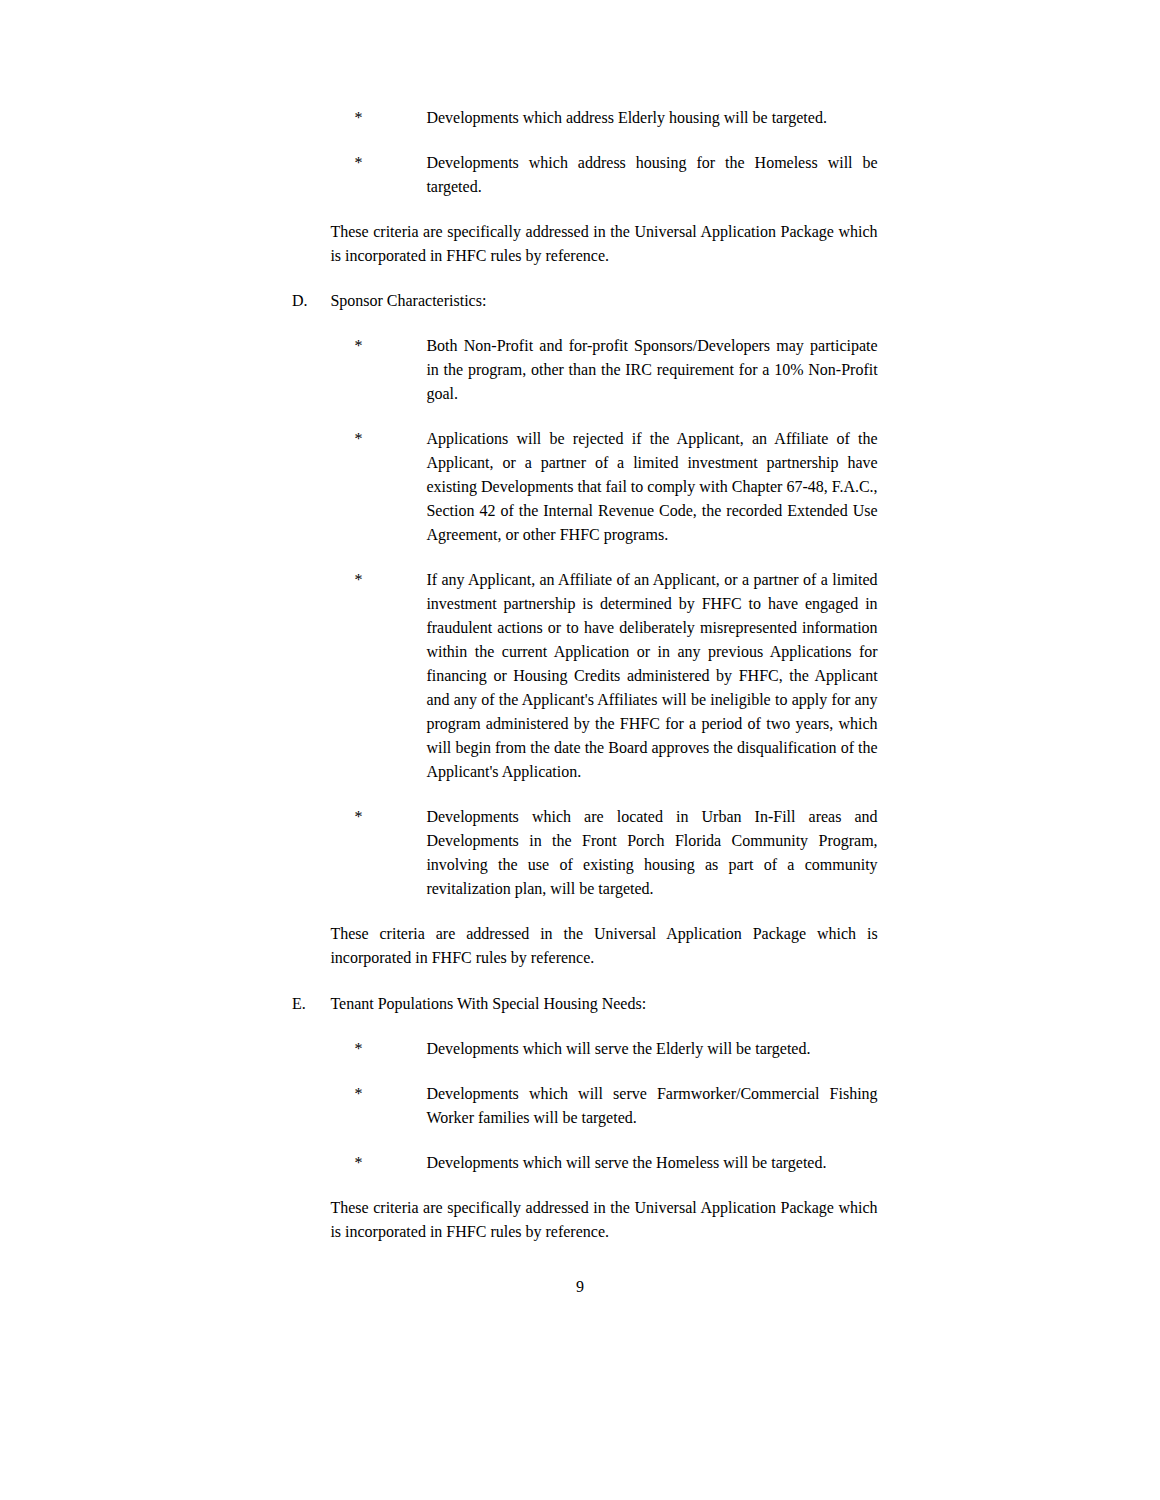* Developments which address Elderly housing will be targeted.
* Developments which address housing for the Homeless will be targeted.
These criteria are specifically addressed in the Universal Application Package which is incorporated in FHFC rules by reference.
D. Sponsor Characteristics:
* Both Non-Profit and for-profit Sponsors/Developers may participate in the program, other than the IRC requirement for a 10% Non-Profit goal.
* Applications will be rejected if the Applicant, an Affiliate of the Applicant, or a partner of a limited investment partnership have existing Developments that fail to comply with Chapter 67-48, F.A.C., Section 42 of the Internal Revenue Code, the recorded Extended Use Agreement, or other FHFC programs.
* If any Applicant, an Affiliate of an Applicant, or a partner of a limited investment partnership is determined by FHFC to have engaged in fraudulent actions or to have deliberately misrepresented information within the current Application or in any previous Applications for financing or Housing Credits administered by FHFC, the Applicant and any of the Applicant's Affiliates will be ineligible to apply for any program administered by the FHFC for a period of two years, which will begin from the date the Board approves the disqualification of the Applicant's Application.
* Developments which are located in Urban In-Fill areas and Developments in the Front Porch Florida Community Program, involving the use of existing housing as part of a community revitalization plan, will be targeted.
These criteria are addressed in the Universal Application Package which is incorporated in FHFC rules by reference.
E. Tenant Populations With Special Housing Needs:
* Developments which will serve the Elderly will be targeted.
* Developments which will serve Farmworker/Commercial Fishing Worker families will be targeted.
* Developments which will serve the Homeless will be targeted.
These criteria are specifically addressed in the Universal Application Package which is incorporated in FHFC rules by reference.
9